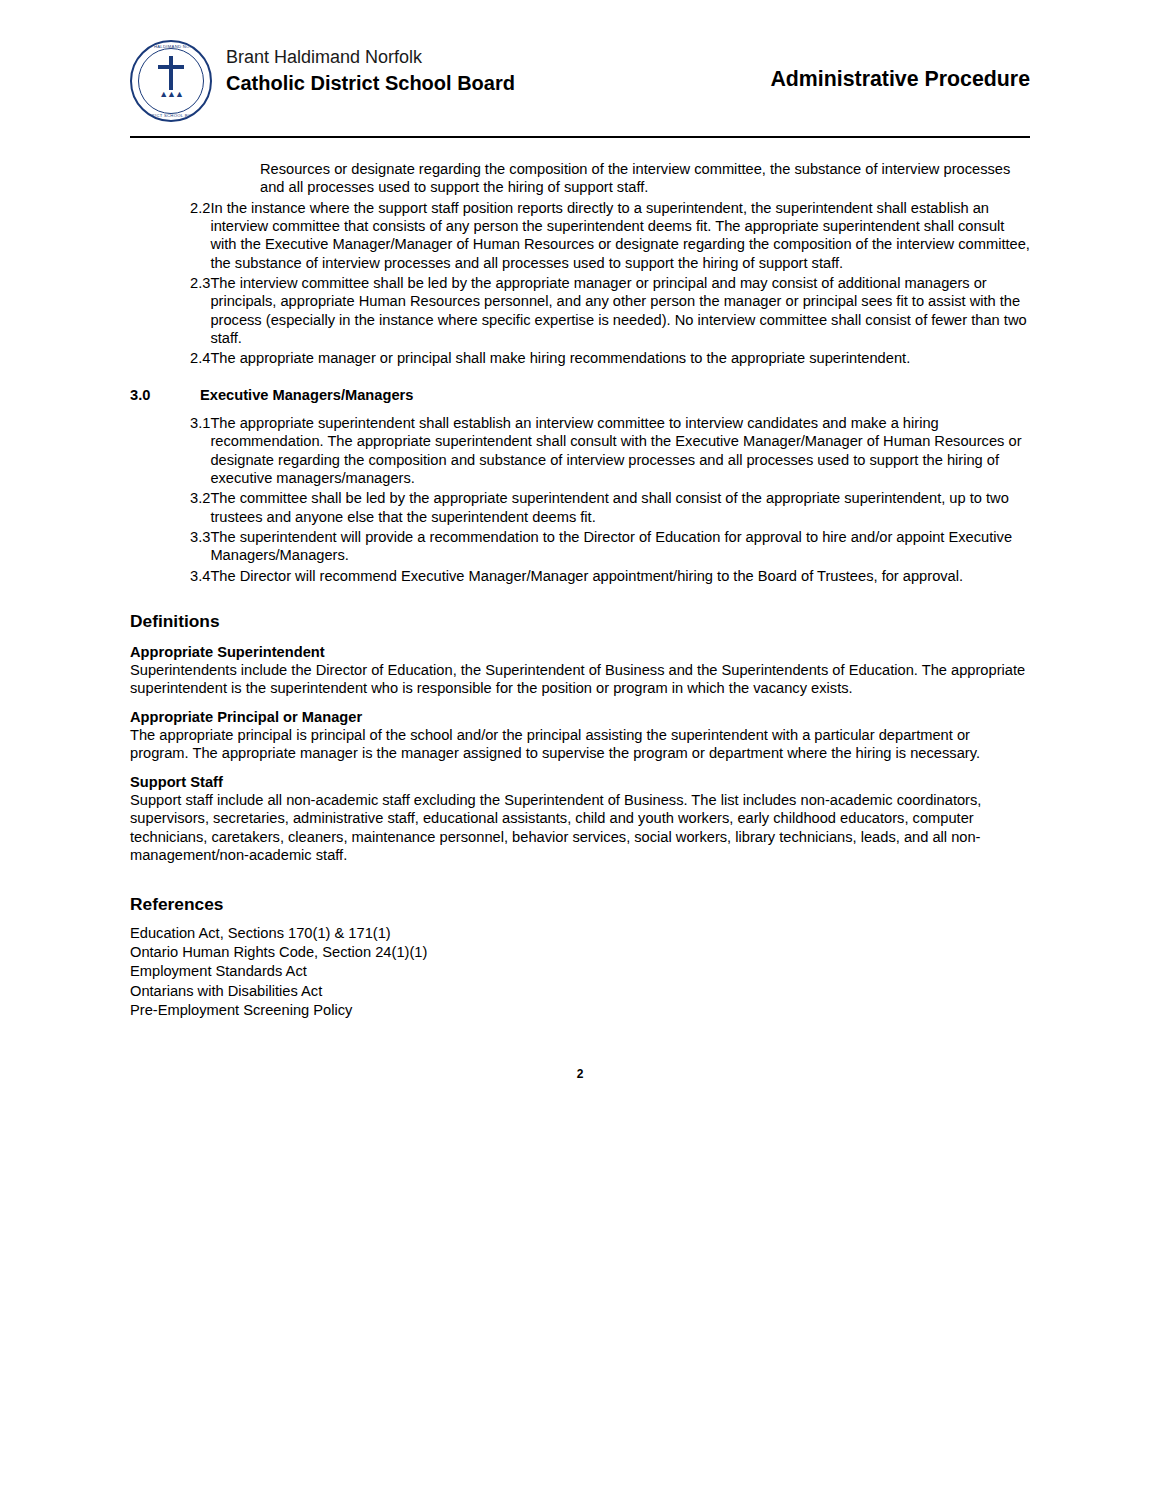BRANT HALDIMAND NORFOLK DISTRICT SCHOOL BOARD
▲▲▲
Brant Haldimand Norfolk
Catholic District School Board
Administrative Procedure
Resources or designate regarding the composition of the interview committee, the substance of interview processes and all processes used to support the hiring of support staff.
2.2
In the instance where the support staff position reports directly to a superintendent, the superintendent shall establish an interview committee that consists of any person the superintendent deems fit. The appropriate superintendent shall consult with the Executive Manager/Manager of Human Resources or designate regarding the composition of the interview committee, the substance of interview processes and all processes used to support the hiring of support staff.
2.3
The interview committee shall be led by the appropriate manager or principal and may consist of additional managers or principals, appropriate Human Resources personnel, and any other person the manager or principal sees fit to assist with the process (especially in the instance where specific expertise is needed). No interview committee shall consist of fewer than two staff.
2.4
The appropriate manager or principal shall make hiring recommendations to the appropriate superintendent.
3.0 Executive Managers/Managers
3.1
The appropriate superintendent shall establish an interview committee to interview candidates and make a hiring recommendation. The appropriate superintendent shall consult with the Executive Manager/Manager of Human Resources or designate regarding the composition and substance of interview processes and all processes used to support the hiring of executive managers/managers.
3.2
The committee shall be led by the appropriate superintendent and shall consist of the appropriate superintendent, up to two trustees and anyone else that the superintendent deems fit.
3.3
The superintendent will provide a recommendation to the Director of Education for approval to hire and/or appoint Executive Managers/Managers.
3.4
The Director will recommend Executive Manager/Manager appointment/hiring to the Board of Trustees, for approval.
Definitions
Appropriate Superintendent
Superintendents include the Director of Education, the Superintendent of Business and the Superintendents of Education. The appropriate superintendent is the superintendent who is responsible for the position or program in which the vacancy exists.
Appropriate Principal or Manager
The appropriate principal is principal of the school and/or the principal assisting the superintendent with a particular department or program. The appropriate manager is the manager assigned to supervise the program or department where the hiring is necessary.
Support Staff
Support staff include all non-academic staff excluding the Superintendent of Business. The list includes non-academic coordinators, supervisors, secretaries, administrative staff, educational assistants, child and youth workers, early childhood educators, computer technicians, caretakers, cleaners, maintenance personnel, behavior services, social workers, library technicians, leads, and all non-management/non-academic staff.
References
Education Act, Sections 170(1) & 171(1)
Ontario Human Rights Code, Section 24(1)(1)
Employment Standards Act
Ontarians with Disabilities Act
Pre-Employment Screening Policy
2